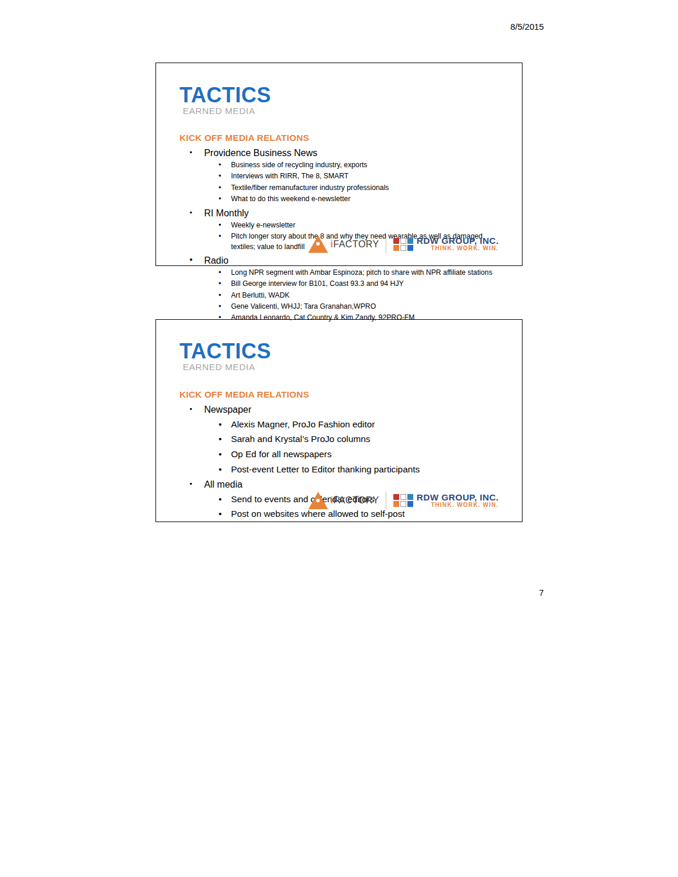8/5/2015
TACTICS
EARNED MEDIA
KICK OFF MEDIA RELATIONS
Providence Business News
Business side of recycling industry, exports
Interviews with RIRR, The 8, SMART
Textile/fiber remanufacturer industry professionals
What to do this weekend e-newsletter
RI Monthly
Weekly e-newsletter
Pitch longer story about the 8 and why they need wearable as well as damaged textiles; value to landfill
Radio
Long NPR segment with Ambar Espinoza; pitch to share with NPR affiliate stations
Bill George interview for B101, Coast 93.3 and 94 HJY
Art Berlutti, WADK
Gene Valicenti, WHJJ; Tara Granahan,WPRO
Amanda Leonardo, Cat Country & Kim Zandy, 92PRO-FM
i FACTORY
RDW GROUP, INC.
THINK. WORK. WIN.
TACTICS
EARNED MEDIA
KICK OFF MEDIA RELATIONS
Newspaper
Alexis Magner, ProJo Fashion editor
Sarah and Krystal’s ProJo columns
Op Ed for all newspapers
Post-event Letter to Editor thanking participants
All media
Send to events and calendar editors
Post on websites where allowed to self-post
i FACTORY
RDW GROUP, INC.
THINK. WORK. WIN.
7